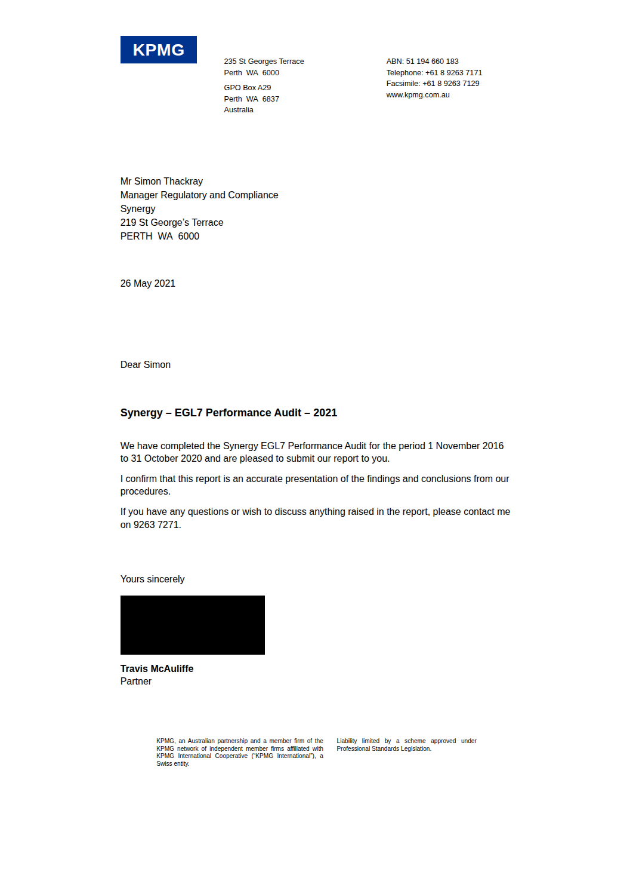KPMG
235 St Georges Terrace
Perth WA 6000
GPO Box A29
Perth WA 6837
Australia
ABN: 51 194 660 183
Telephone: +61 8 9263 7171
Facsimile: +61 8 9263 7129
www.kpmg.com.au
Mr Simon Thackray
Manager Regulatory and Compliance
Synergy
219 St George’s Terrace
PERTH WA 6000
26 May 2021
Dear Simon
Synergy – EGL7 Performance Audit – 2021
We have completed the Synergy EGL7 Performance Audit for the period 1 November 2016 to 31 October 2020 and are pleased to submit our report to you.
I confirm that this report is an accurate presentation of the findings and conclusions from our procedures.
If you have any questions or wish to discuss anything raised in the report, please contact me on 9263 7271.
Yours sincerely
Travis McAuliffe
Partner
KPMG, an Australian partnership and a member firm of the KPMG network of independent member firms affiliated with KPMG International Cooperative (“KPMG International”), a Swiss entity.
Liability limited by a scheme approved under Professional Standards Legislation.